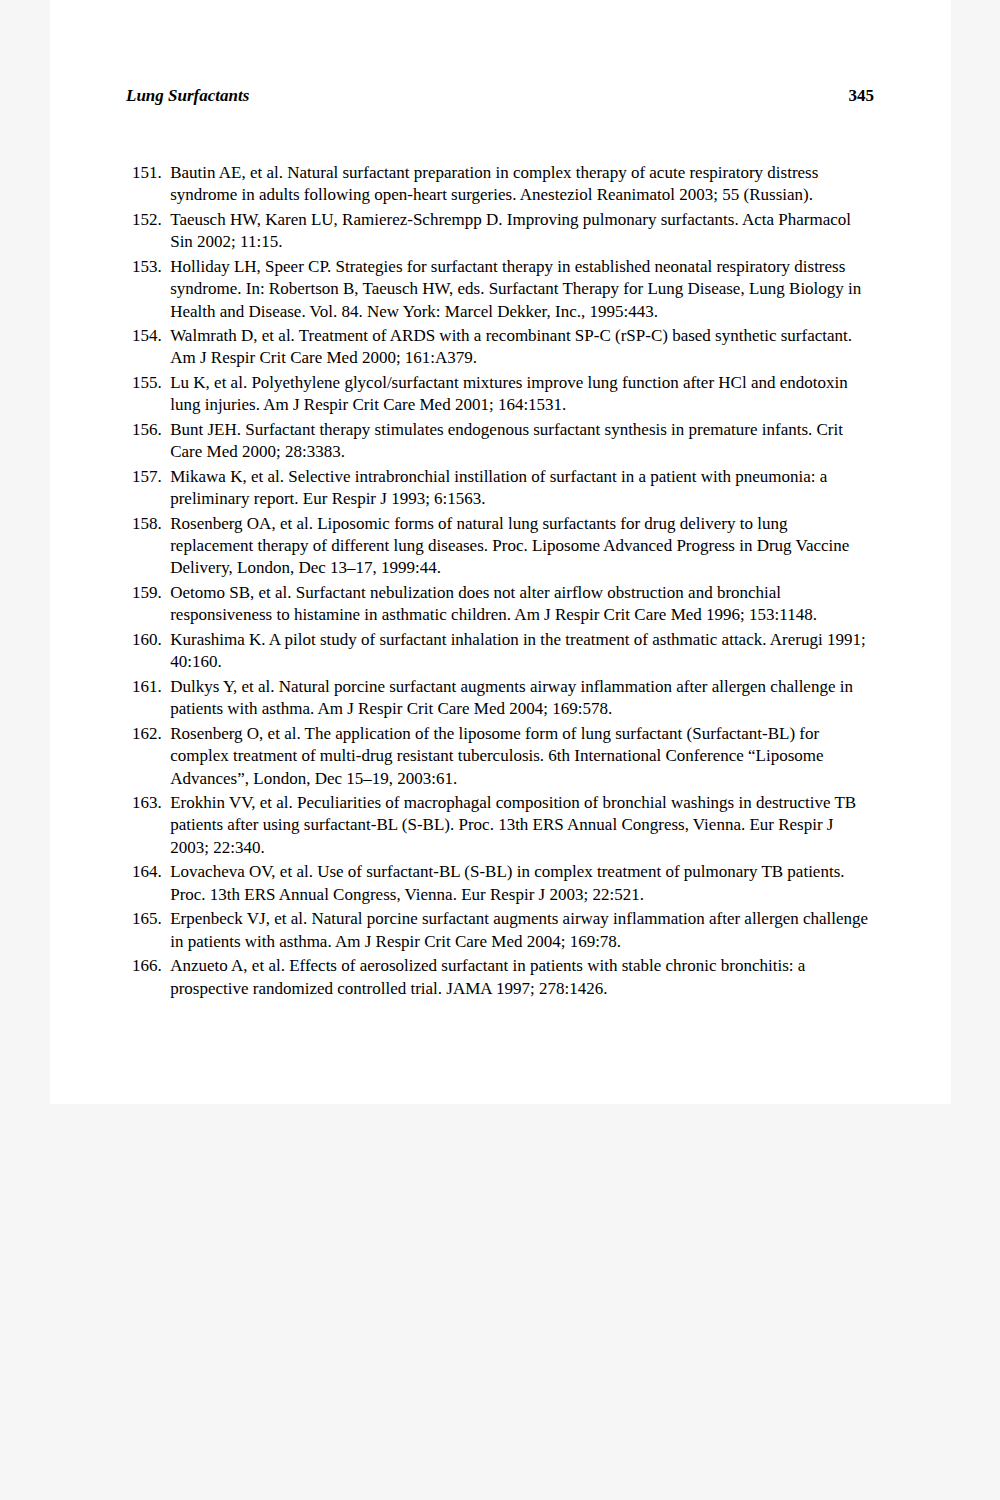Lung Surfactants 345
151 Bautin AE, et al. Natural surfactant preparation in complex therapy of acute respiratory distress syndrome in adults following open-heart surgeries. Anesteziol Reanimatol 2003; 55 (Russian).
152 Taeusch HW, Karen LU, Ramierez-Schrempp D. Improving pulmonary surfactants. Acta Pharmacol Sin 2002; 11:15.
153 Holliday LH, Speer CP. Strategies for surfactant therapy in established neonatal respiratory distress syndrome. In: Robertson B, Taeusch HW, eds. Surfactant Therapy for Lung Disease, Lung Biology in Health and Disease. Vol. 84. New York: Marcel Dekker, Inc., 1995:443.
154 Walmrath D, et al. Treatment of ARDS with a recombinant SP-C (rSP-C) based synthetic surfactant. Am J Respir Crit Care Med 2000; 161:A379.
155 Lu K, et al. Polyethylene glycol/surfactant mixtures improve lung function after HCl and endotoxin lung injuries. Am J Respir Crit Care Med 2001; 164:1531.
156 Bunt JEH. Surfactant therapy stimulates endogenous surfactant synthesis in premature infants. Crit Care Med 2000; 28:3383.
157 Mikawa K, et al. Selective intrabronchial instillation of surfactant in a patient with pneumonia: a preliminary report. Eur Respir J 1993; 6:1563.
158 Rosenberg OA, et al. Liposomic forms of natural lung surfactants for drug delivery to lung replacement therapy of different lung diseases. Proc. Liposome Advanced Progress in Drug Vaccine Delivery, London, Dec 13–17, 1999:44.
159 Oetomo SB, et al. Surfactant nebulization does not alter airflow obstruction and bronchial responsiveness to histamine in asthmatic children. Am J Respir Crit Care Med 1996; 153:1148.
160 Kurashima K. A pilot study of surfactant inhalation in the treatment of asthmatic attack. Arerugi 1991; 40:160.
161 Dulkys Y, et al. Natural porcine surfactant augments airway inflammation after allergen challenge in patients with asthma. Am J Respir Crit Care Med 2004; 169:578.
162 Rosenberg O, et al. The application of the liposome form of lung surfactant (Surfactant-BL) for complex treatment of multi-drug resistant tuberculosis. 6th International Conference “Liposome Advances”, London, Dec 15–19, 2003:61.
163 Erokhin VV, et al. Peculiarities of macrophagal composition of bronchial washings in destructive TB patients after using surfactant-BL (S-BL). Proc. 13th ERS Annual Congress, Vienna. Eur Respir J 2003; 22:340.
164 Lovacheva OV, et al. Use of surfactant-BL (S-BL) in complex treatment of pulmonary TB patients. Proc. 13th ERS Annual Congress, Vienna. Eur Respir J 2003; 22:521.
165 Erpenbeck VJ, et al. Natural porcine surfactant augments airway inflammation after allergen challenge in patients with asthma. Am J Respir Crit Care Med 2004; 169:78.
166 Anzueto A, et al. Effects of aerosolized surfactant in patients with stable chronic bronchitis: a prospective randomized controlled trial. JAMA 1997; 278:1426.